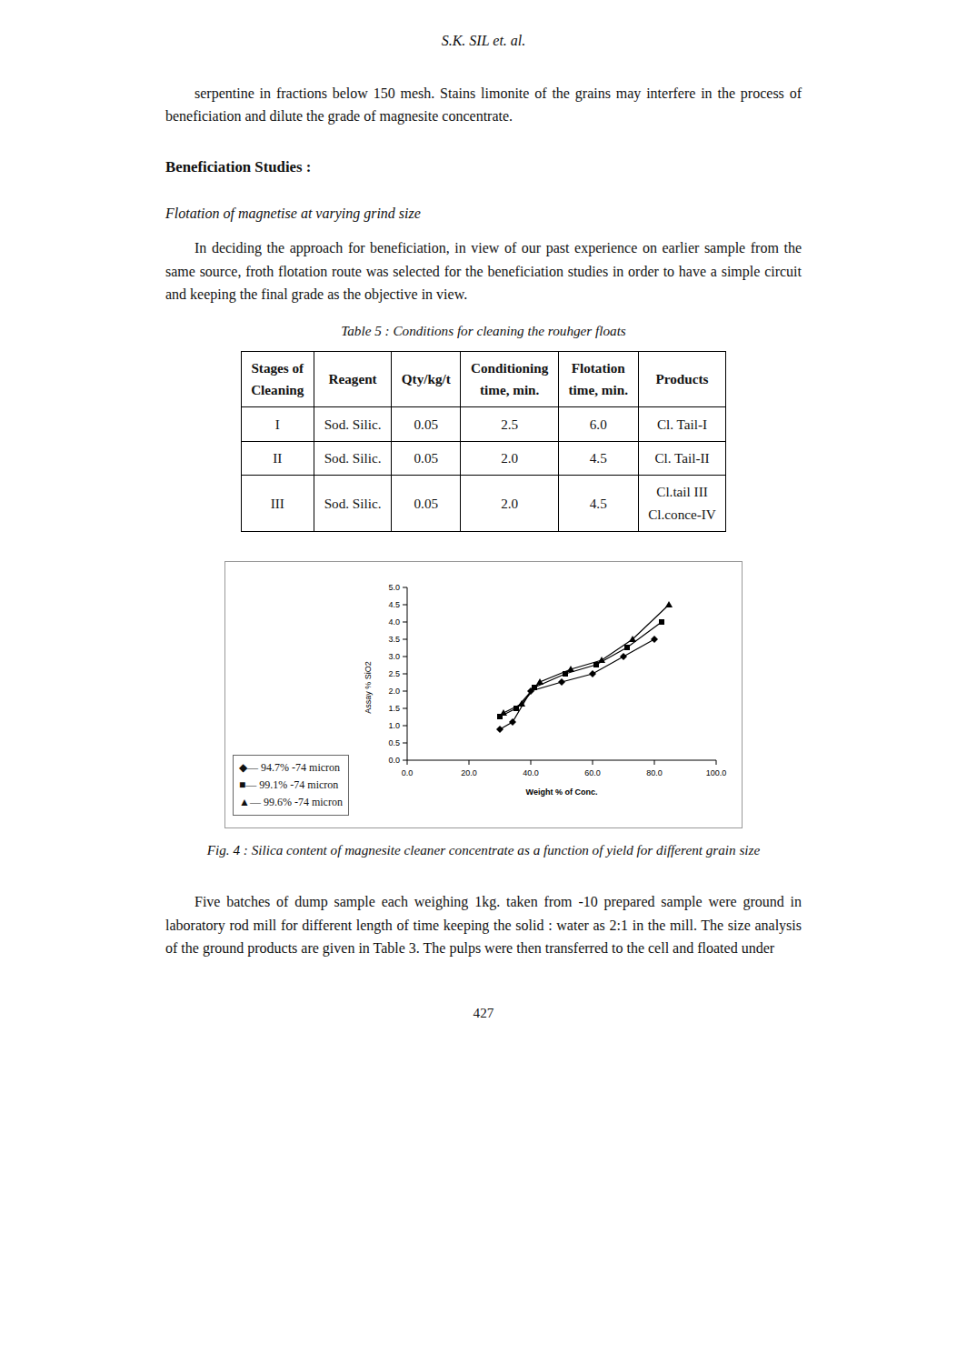S.K. SIL et. al.
serpentine in fractions below 150 mesh. Stains limonite of the grains may interfere in the process of beneficiation and dilute the grade of magnesite concentrate.
Beneficiation Studies :
Flotation of magnetise at varying grind size
In deciding the approach for beneficiation, in view of our past experience on earlier sample from the same source, froth flotation route was selected for the beneficiation studies in order to have a simple circuit and keeping the final grade as the objective in view.
Table 5 : Conditions for cleaning the rouhger floats
| Stages of Cleaning | Reagent | Qty/kg/t | Conditioning time, min. | Flotation time, min. | Products |
| --- | --- | --- | --- | --- | --- |
| I | Sod. Silic. | 0.05 | 2.5 | 6.0 | Cl. Tail-I |
| II | Sod. Silic. | 0.05 | 2.0 | 4.5 | Cl. Tail-II |
| III | Sod. Silic. | 0.05 | 2.0 | 4.5 | Cl.tail III Cl.conce-IV |
◆— 94.7% -74 micron ■— 99.1% -74 micron ▲— 99.6% -74 micron
0.0 0.5 1.0 1.5 2.0 2.5 3.0 3.5 4.0 4.5 5.0 0.0 20.0 40.0 60.0 80.0 100.0 Assay % SiO2 Weight % of Conc.
Fig. 4 : Silica content of magnesite cleaner concentrate as a function of yield for different grain size
Five batches of dump sample each weighing 1kg. taken from -10 prepared sample were ground in laboratory rod mill for different length of time keeping the solid : water as 2:1 in the mill. The size analysis of the ground products are given in Table 3. The pulps were then transferred to the cell and floated under
427